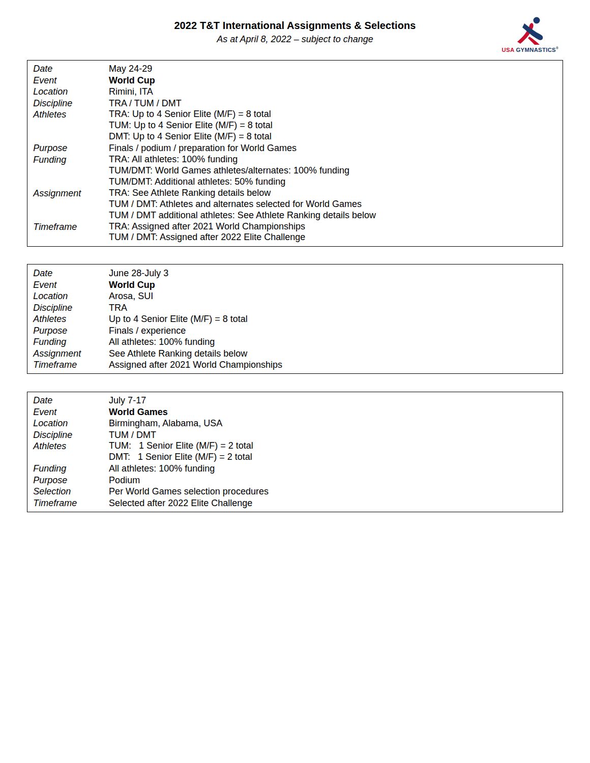USA GYMNASTICS®
2022 T&T International Assignments & Selections
As at April 8, 2022 – subject to change
| Date | May 24-29 |
| Event | World Cup |
| Location | Rimini, ITA |
| Discipline | TRA / TUM / DMT |
| Athletes | TRA: Up to 4 Senior Elite (M/F) = 8 total TUM: Up to 4 Senior Elite (M/F) = 8 total DMT: Up to 4 Senior Elite (M/F) = 8 total |
| Purpose | Finals / podium / preparation for World Games |
| Funding | TRA: All athletes: 100% funding TUM/DMT: World Games athletes/alternates: 100% funding TUM/DMT: Additional athletes: 50% funding |
| Assignment | TRA: See Athlete Ranking details below TUM / DMT: Athletes and alternates selected for World Games TUM / DMT additional athletes: See Athlete Ranking details below |
| Timeframe | TRA: Assigned after 2021 World Championships TUM / DMT: Assigned after 2022 Elite Challenge |
| Date | June 28-July 3 |
| Event | World Cup |
| Location | Arosa, SUI |
| Discipline | TRA |
| Athletes | Up to 4 Senior Elite (M/F) = 8 total |
| Purpose | Finals / experience |
| Funding | All athletes: 100% funding |
| Assignment | See Athlete Ranking details below |
| Timeframe | Assigned after 2021 World Championships |
| Date | July 7-17 |
| Event | World Games |
| Location | Birmingham, Alabama, USA |
| Discipline | TUM / DMT |
| Athletes | TUM: 1 Senior Elite (M/F) = 2 total DMT: 1 Senior Elite (M/F) = 2 total |
| Funding | All athletes: 100% funding |
| Purpose | Podium |
| Selection | Per World Games selection procedures |
| Timeframe | Selected after 2022 Elite Challenge |